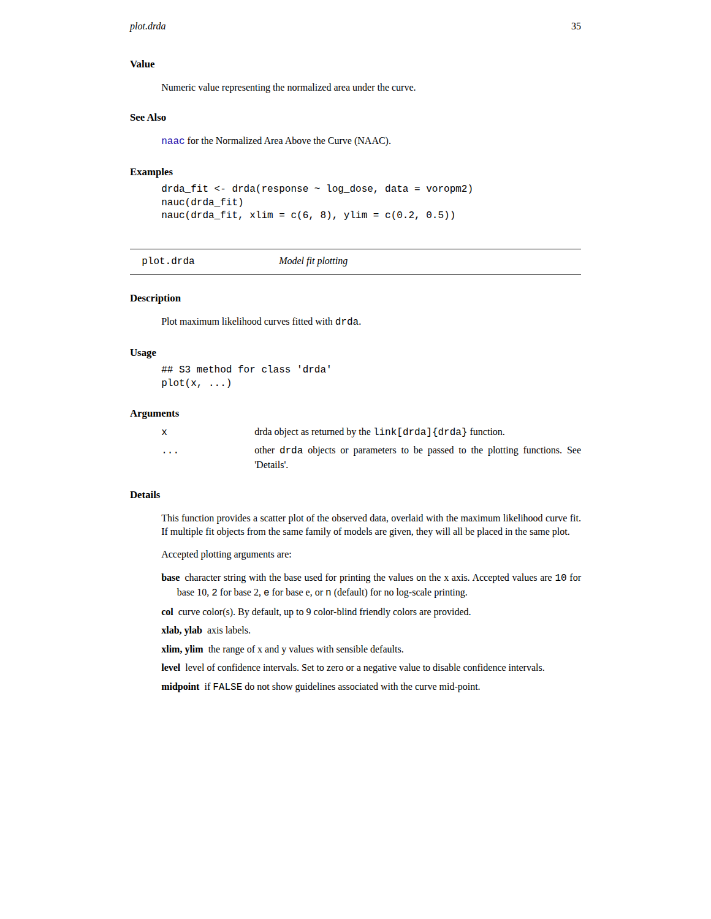plot.drda 35
Value
Numeric value representing the normalized area under the curve.
See Also
naac for the Normalized Area Above the Curve (NAAC).
Examples
drda_fit <- drda(response ~ log_dose, data = voropm2)
nauc(drda_fit)
nauc(drda_fit, xlim = c(6, 8), ylim = c(0.2, 0.5))
plot.drda Model fit plotting
Description
Plot maximum likelihood curves fitted with drda.
Usage
## S3 method for class 'drda'
plot(x, ...)
Arguments
x
drda object as returned by the link[drda]{drda} function.
...
other drda objects or parameters to be passed to the plotting functions. See 'Details'.
Details
This function provides a scatter plot of the observed data, overlaid with the maximum likelihood curve fit. If multiple fit objects from the same family of models are given, they will all be placed in the same plot.
Accepted plotting arguments are:
base
character string with the base used for printing the values on the x axis. Accepted values are 10 for base 10, 2 for base 2, e for base e, or n (default) for no log-scale printing.
col
curve color(s). By default, up to 9 color-blind friendly colors are provided.
xlab, ylab
axis labels.
xlim, ylim
the range of x and y values with sensible defaults.
level
level of confidence intervals. Set to zero or a negative value to disable confidence intervals.
midpoint
if FALSE do not show guidelines associated with the curve mid-point.